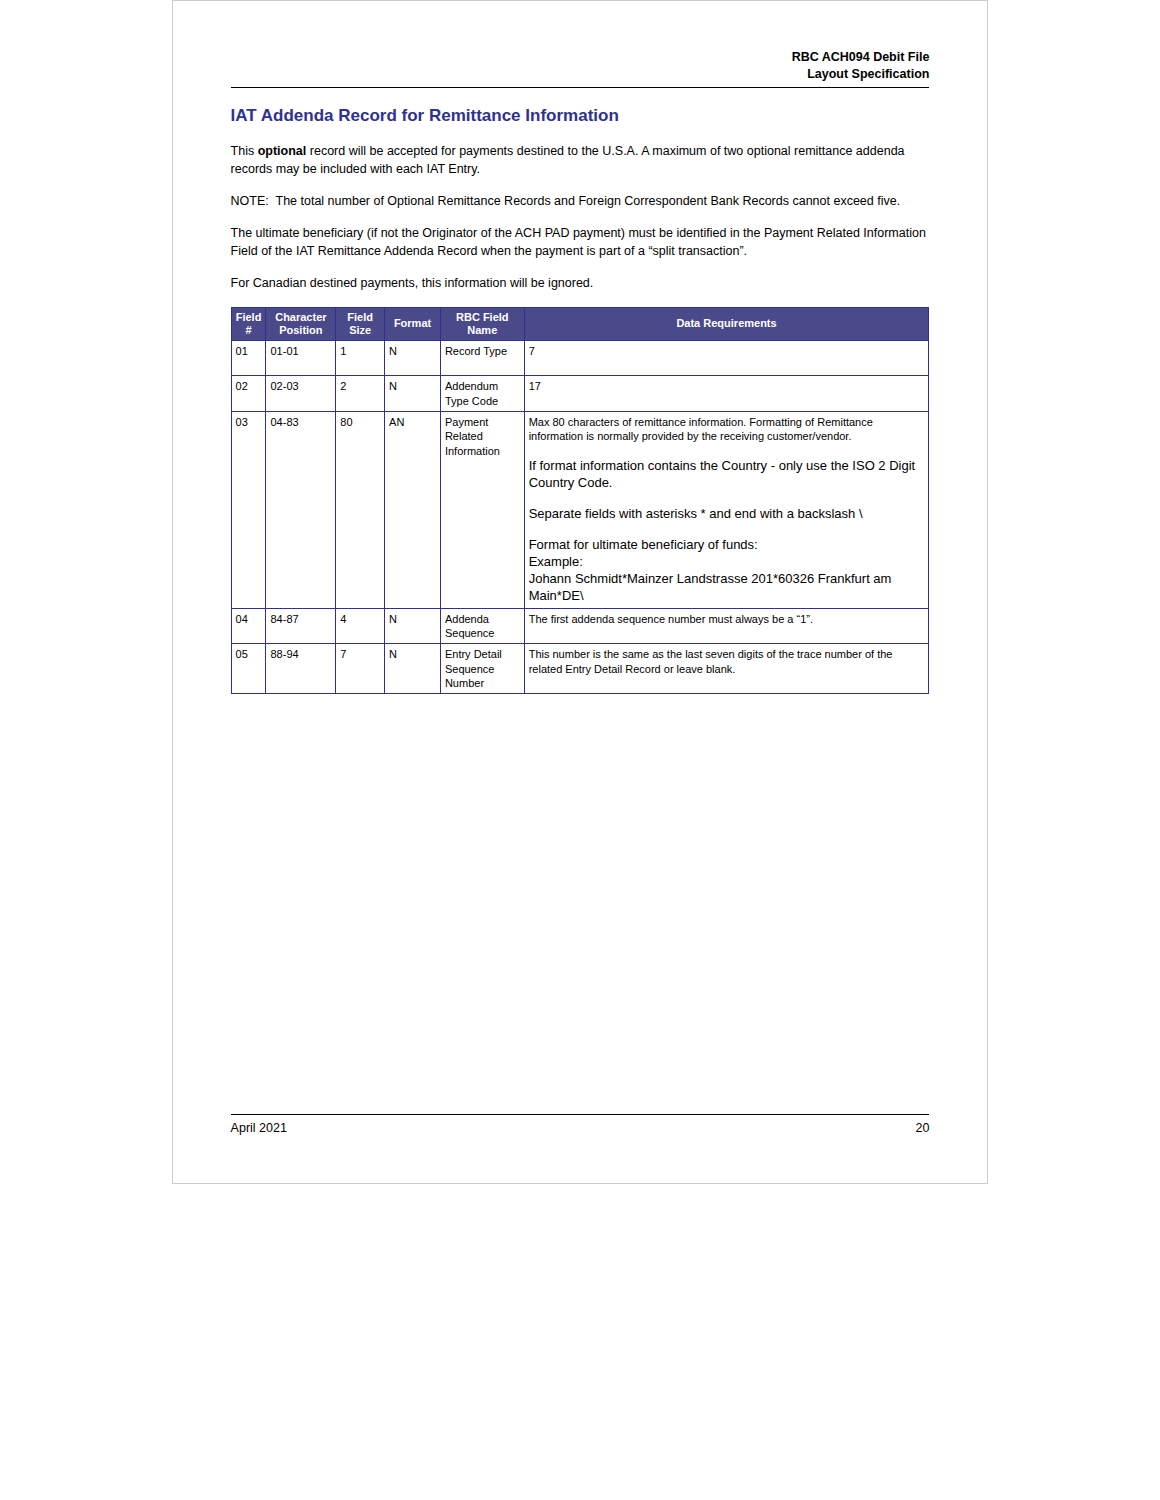RBC ACH094 Debit File
Layout Specification
IAT Addenda Record for Remittance Information
This optional record will be accepted for payments destined to the U.S.A. A maximum of two optional remittance addenda records may be included with each IAT Entry.
NOTE: The total number of Optional Remittance Records and Foreign Correspondent Bank Records cannot exceed five.
The ultimate beneficiary (if not the Originator of the ACH PAD payment) must be identified in the Payment Related Information Field of the IAT Remittance Addenda Record when the payment is part of a “split transaction”.
For Canadian destined payments, this information will be ignored.
| Field # | Character Position | Field Size | Format | RBC Field Name | Data Requirements |
| --- | --- | --- | --- | --- | --- |
| 01 | 01-01 | 1 | N | Record Type | 7 |
| 02 | 02-03 | 2 | N | Addendum Type Code | 17 |
| 03 | 04-83 | 80 | AN | Payment Related Information | Max 80 characters of remittance information. Formatting of Remittance information is normally provided by the receiving customer/vendor. If format information contains the Country - only use the ISO 2 Digit Country Code. Separate fields with asterisks * and end with a backslash \ Format for ultimate beneficiary of funds: Example: Johann Schmidt*Mainzer Landstrasse 201*60326 Frankfurt am Main*DE\ |
| 04 | 84-87 | 4 | N | Addenda Sequence | The first addenda sequence number must always be a “1”. |
| 05 | 88-94 | 7 | N | Entry Detail Sequence Number | This number is the same as the last seven digits of the trace number of the related Entry Detail Record or leave blank. |
April 2021 20